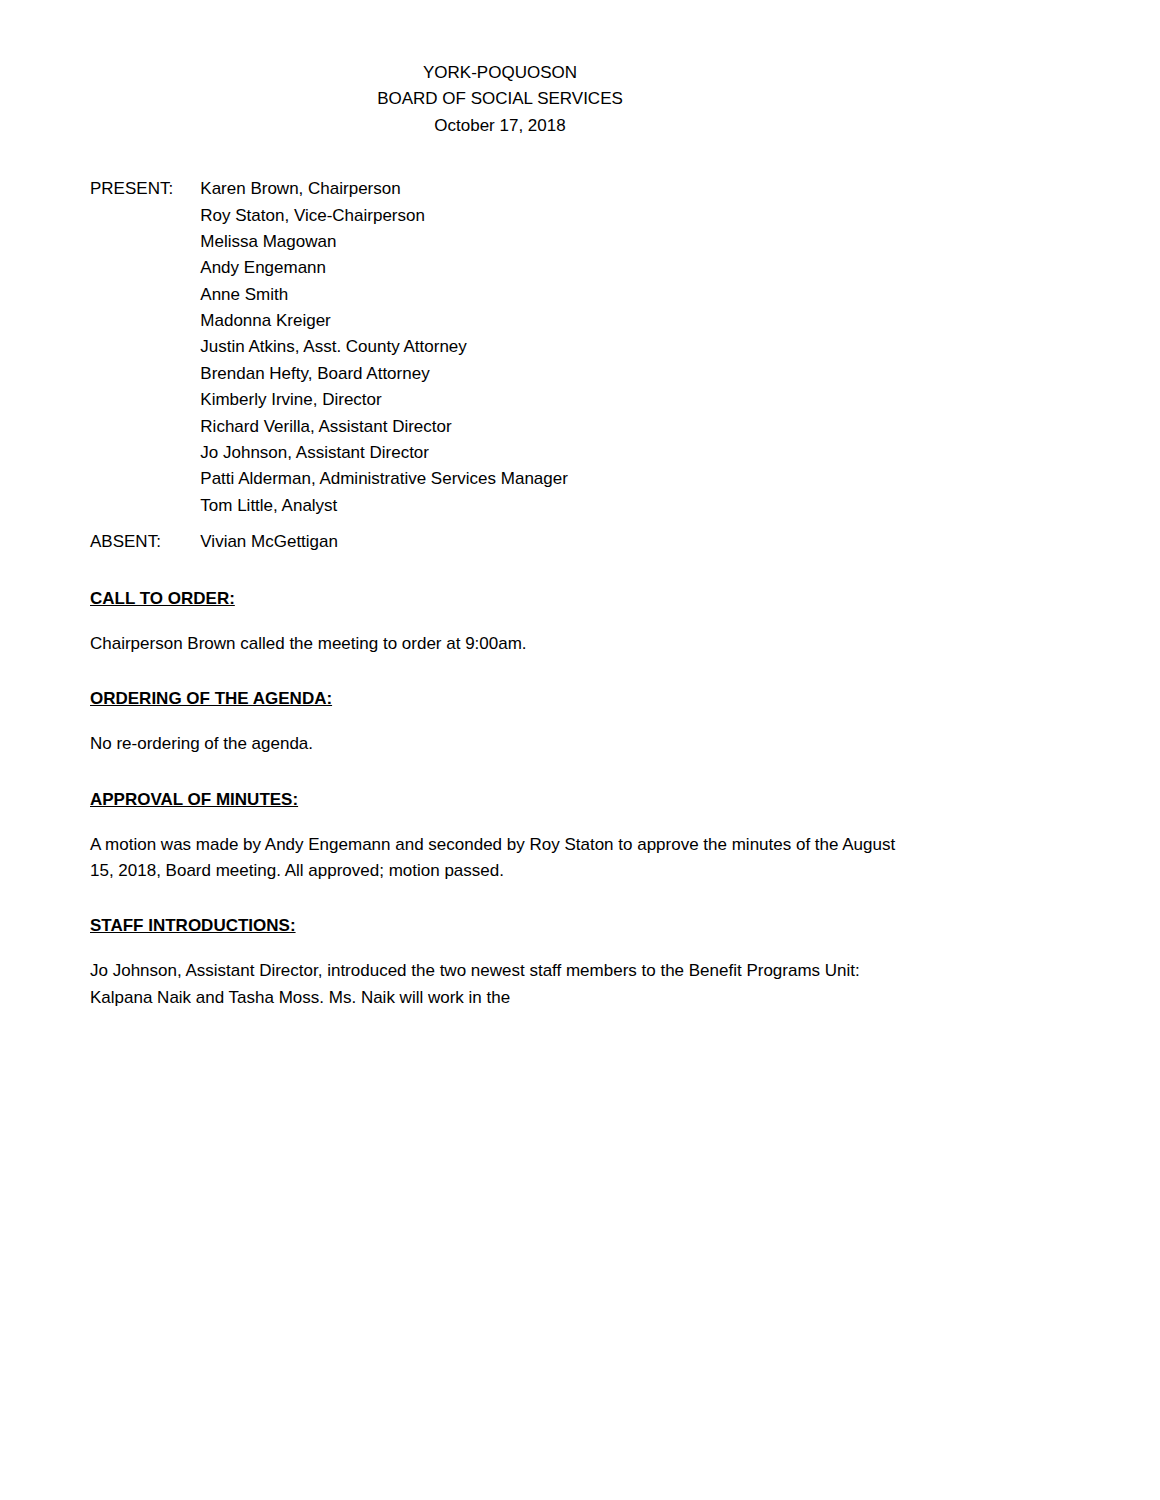YORK-POQUOSON
BOARD OF SOCIAL SERVICES
October 17, 2018
| PRESENT: | Karen Brown, Chairperson Roy Staton, Vice-Chairperson Melissa Magowan Andy Engemann Anne Smith Madonna Kreiger Justin Atkins, Asst. County Attorney Brendan Hefty, Board Attorney Kimberly Irvine, Director Richard Verilla, Assistant Director Jo Johnson, Assistant Director Patti Alderman, Administrative Services Manager Tom Little, Analyst |
| ABSENT: | Vivian McGettigan |
CALL TO ORDER:
Chairperson Brown called the meeting to order at 9:00am.
ORDERING OF THE AGENDA:
No re-ordering of the agenda.
APPROVAL OF MINUTES:
A motion was made by Andy Engemann and seconded by Roy Staton to approve the minutes of the August 15, 2018, Board meeting. All approved; motion passed.
STAFF INTRODUCTIONS:
Jo Johnson, Assistant Director, introduced the two newest staff members to the Benefit Programs Unit: Kalpana Naik and Tasha Moss. Ms. Naik will work in the